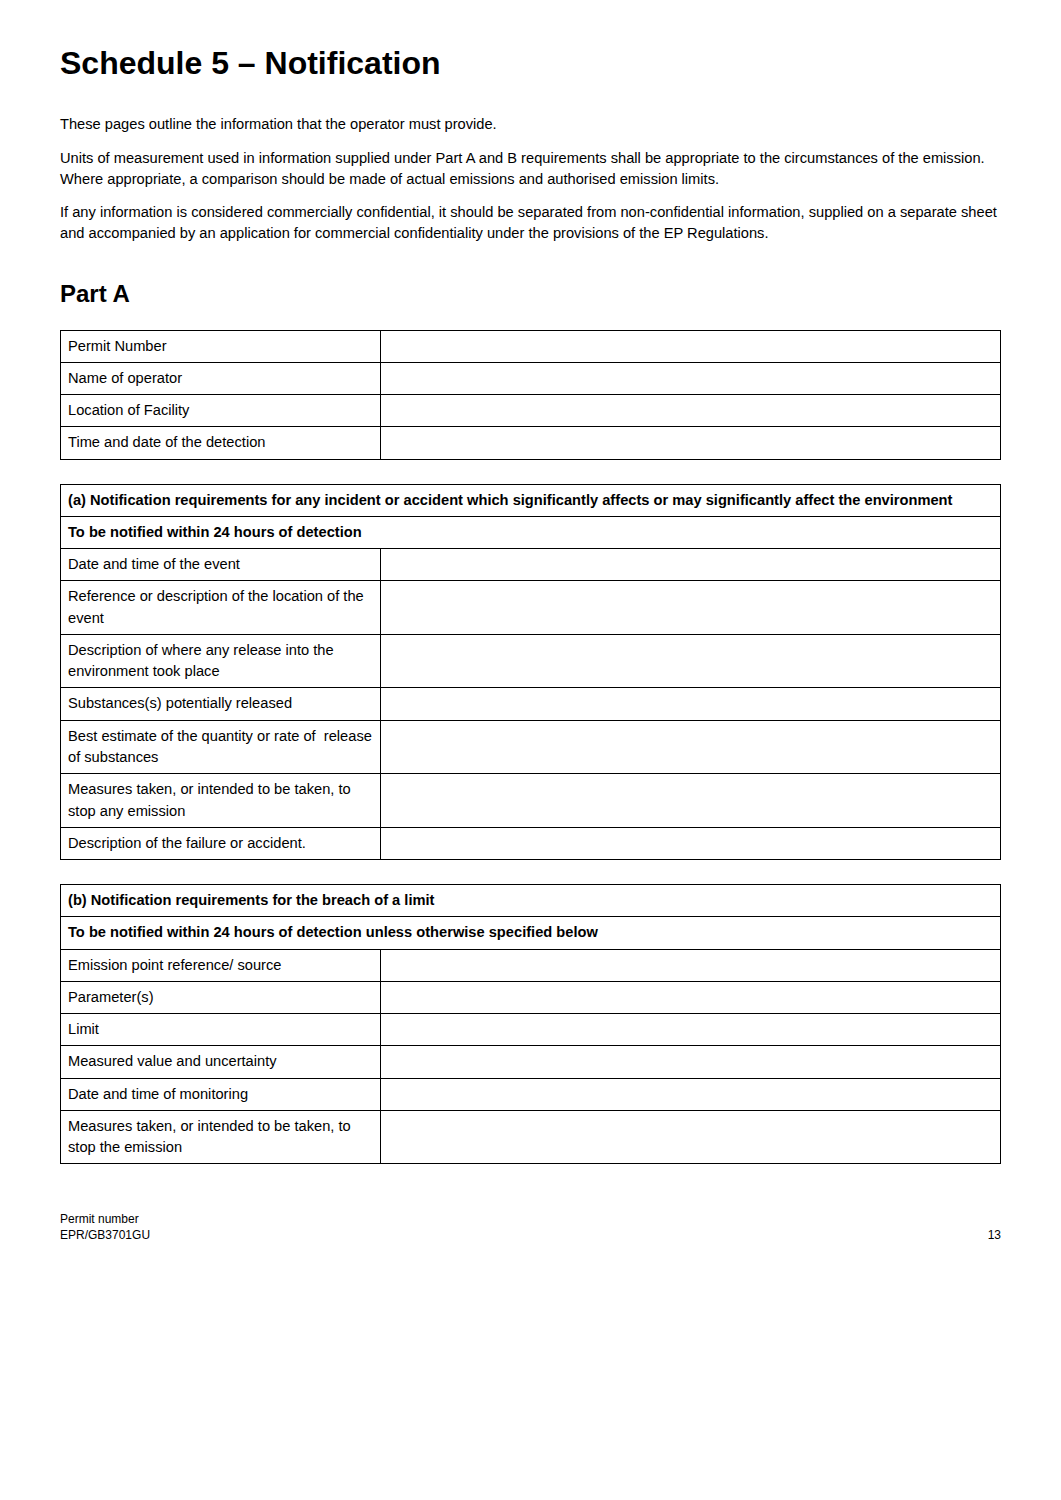Schedule 5 – Notification
These pages outline the information that the operator must provide.
Units of measurement used in information supplied under Part A and B requirements shall be appropriate to the circumstances of the emission. Where appropriate, a comparison should be made of actual emissions and authorised emission limits.
If any information is considered commercially confidential, it should be separated from non-confidential information, supplied on a separate sheet and accompanied by an application for commercial confidentiality under the provisions of the EP Regulations.
Part A
| Permit Number | |
| Name of operator | |
| Location of Facility | |
| Time and date of the detection | |
| (a) Notification requirements for any incident or accident which significantly affects or may significantly affect the environment |
| To be notified within 24 hours of detection |
| Date and time of the event | |
| Reference or description of the location of the event | |
| Description of where any release into the environment took place | |
| Substances(s) potentially released | |
| Best estimate of the quantity or rate of release of substances | |
| Measures taken, or intended to be taken, to stop any emission | |
| Description of the failure or accident. | |
| (b) Notification requirements for the breach of a limit |
| To be notified within 24 hours of detection unless otherwise specified below |
| Emission point reference/ source | |
| Parameter(s) | |
| Limit | |
| Measured value and uncertainty | |
| Date and time of monitoring | |
| Measures taken, or intended to be taken, to stop the emission | |
Permit number
EPR/GB3701GU 13